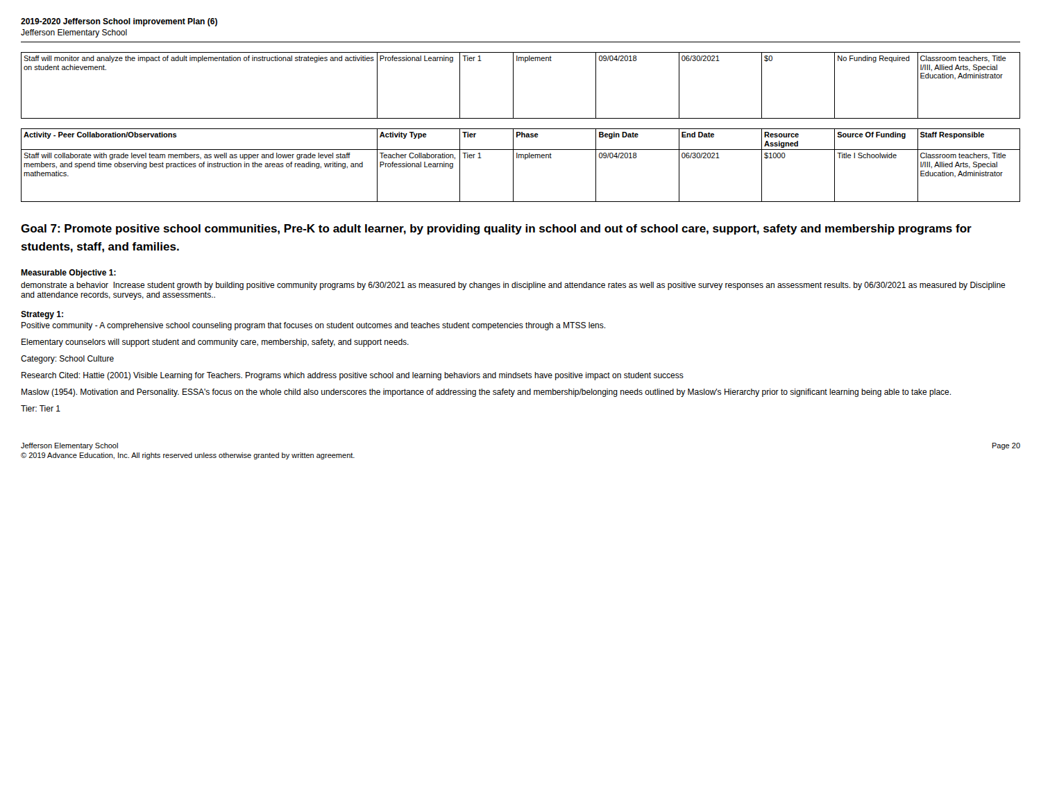2019-2020 Jefferson School improvement Plan (6)
Jefferson Elementary School
| Staff will monitor and analyze the impact of adult implementation of instructional strategies and activities on student achievement. | Professional Learning | Tier 1 | Implement | 09/04/2018 | 06/30/2021 | $0 | No Funding Required | Classroom teachers, Title I/III, Allied Arts, Special Education, Administrator |
| Activity - Peer Collaboration/Observations | Activity Type | Tier | Phase | Begin Date | End Date | Resource Assigned | Source Of Funding | Staff Responsible |
| --- | --- | --- | --- | --- | --- | --- | --- | --- |
| Staff will collaborate with grade level team members, as well as upper and lower grade level staff members, and spend time observing best practices of instruction in the areas of reading, writing, and mathematics. | Teacher Collaboration, Professional Learning | Tier 1 | Implement | 09/04/2018 | 06/30/2021 | $1000 | Title I Schoolwide | Classroom teachers, Title I/III, Allied Arts, Special Education, Administrator |
Goal 7: Promote positive school communities, Pre-K to adult learner, by providing quality in school and out of school care, support, safety and membership programs for students, staff, and families.
Measurable Objective 1:
demonstrate a behavior Increase student growth by building positive community programs by 6/30/2021 as measured by changes in discipline and attendance rates as well as positive survey responses an assessment results. by 06/30/2021 as measured by Discipline and attendance records, surveys, and assessments..
Strategy 1:
Positive community - A comprehensive school counseling program that focuses on student outcomes and teaches student competencies through a MTSS lens.
Elementary counselors will support student and community care, membership, safety, and support needs.
Category: School Culture
Research Cited: Hattie (2001) Visible Learning for Teachers. Programs which address positive school and learning behaviors and mindsets have positive impact on student success
Maslow (1954). Motivation and Personality. ESSA's focus on the whole child also underscores the importance of addressing the safety and membership/belonging needs outlined by Maslow's Hierarchy prior to significant learning being able to take place.
Tier: Tier 1
Jefferson Elementary School Page 20
© 2019 Advance Education, Inc. All rights reserved unless otherwise granted by written agreement.